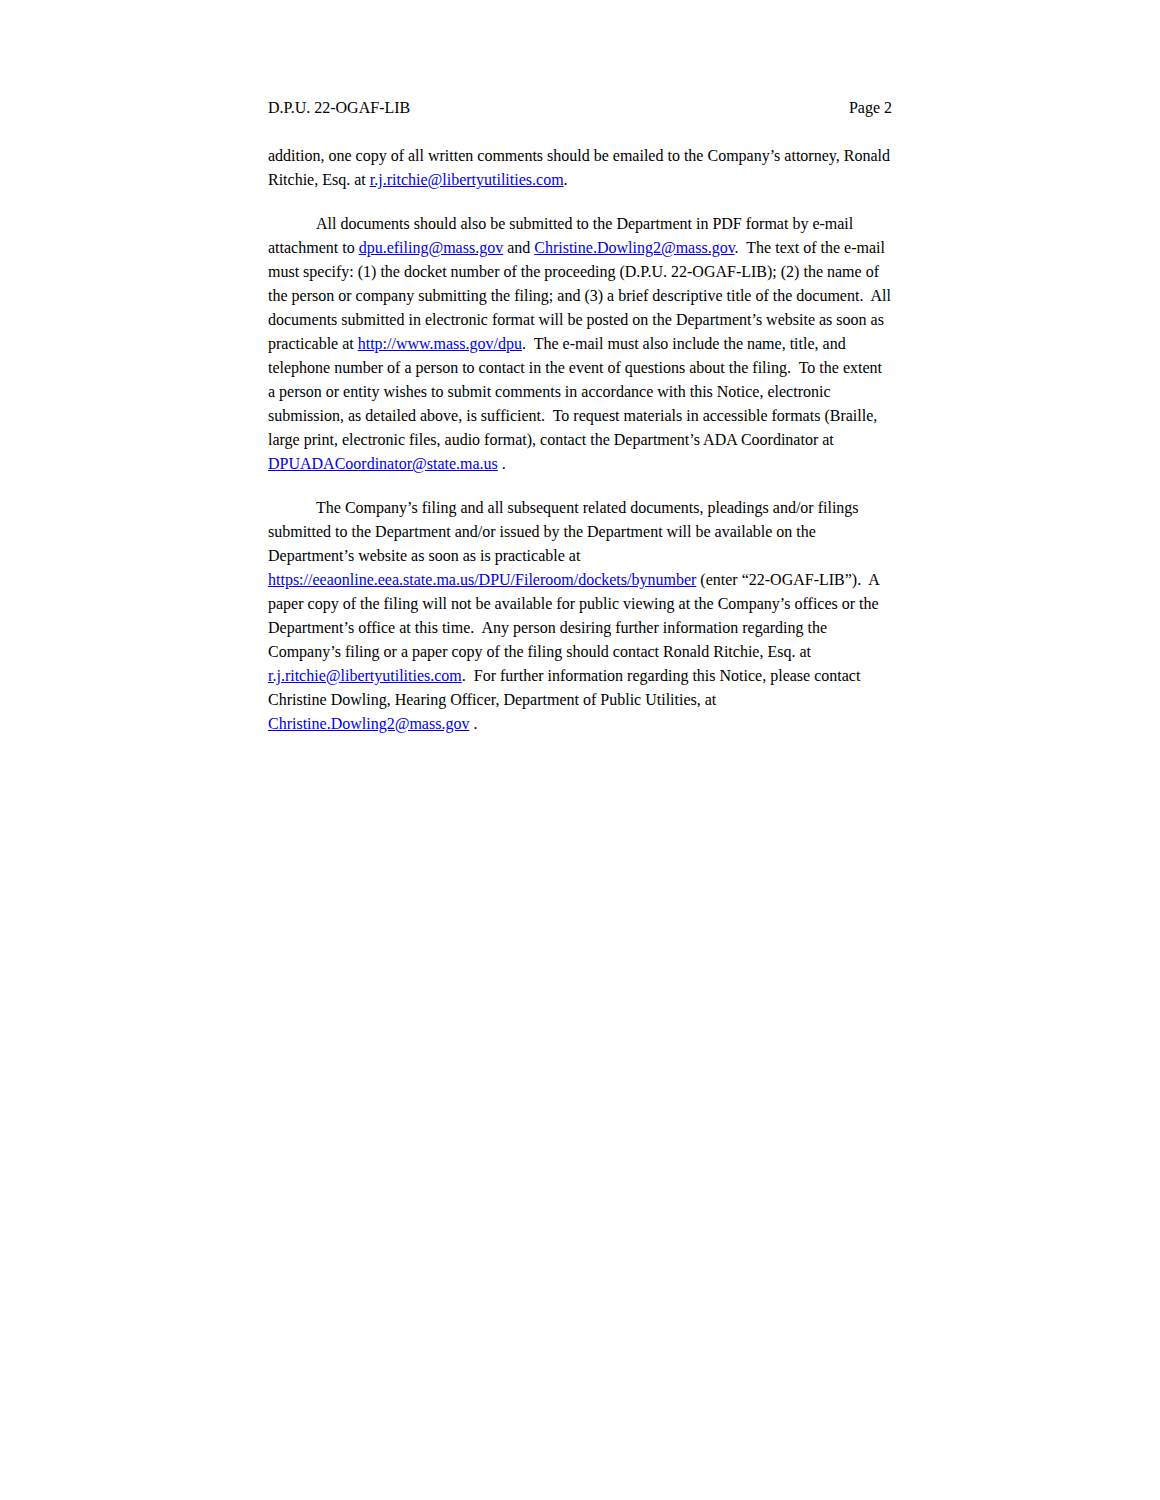D.P.U. 22-OGAF-LIB
Page 2
addition, one copy of all written comments should be emailed to the Company’s attorney, Ronald Ritchie, Esq. at r.j.ritchie@libertyutilities.com.
All documents should also be submitted to the Department in PDF format by e-mail attachment to dpu.efiling@mass.gov and Christine.Dowling2@mass.gov. The text of the e-mail must specify: (1) the docket number of the proceeding (D.P.U. 22-OGAF-LIB); (2) the name of the person or company submitting the filing; and (3) a brief descriptive title of the document. All documents submitted in electronic format will be posted on the Department’s website as soon as practicable at http://www.mass.gov/dpu. The e-mail must also include the name, title, and telephone number of a person to contact in the event of questions about the filing. To the extent a person or entity wishes to submit comments in accordance with this Notice, electronic submission, as detailed above, is sufficient. To request materials in accessible formats (Braille, large print, electronic files, audio format), contact the Department’s ADA Coordinator at DPUADACoordinator@state.ma.us .
The Company’s filing and all subsequent related documents, pleadings and/or filings submitted to the Department and/or issued by the Department will be available on the Department’s website as soon as is practicable at https://eeaonline.eea.state.ma.us/DPU/Fileroom/dockets/bynumber (enter “22-OGAF-LIB”). A paper copy of the filing will not be available for public viewing at the Company’s offices or the Department’s office at this time. Any person desiring further information regarding the Company’s filing or a paper copy of the filing should contact Ronald Ritchie, Esq. at r.j.ritchie@libertyutilities.com. For further information regarding this Notice, please contact Christine Dowling, Hearing Officer, Department of Public Utilities, at Christine.Dowling2@mass.gov .